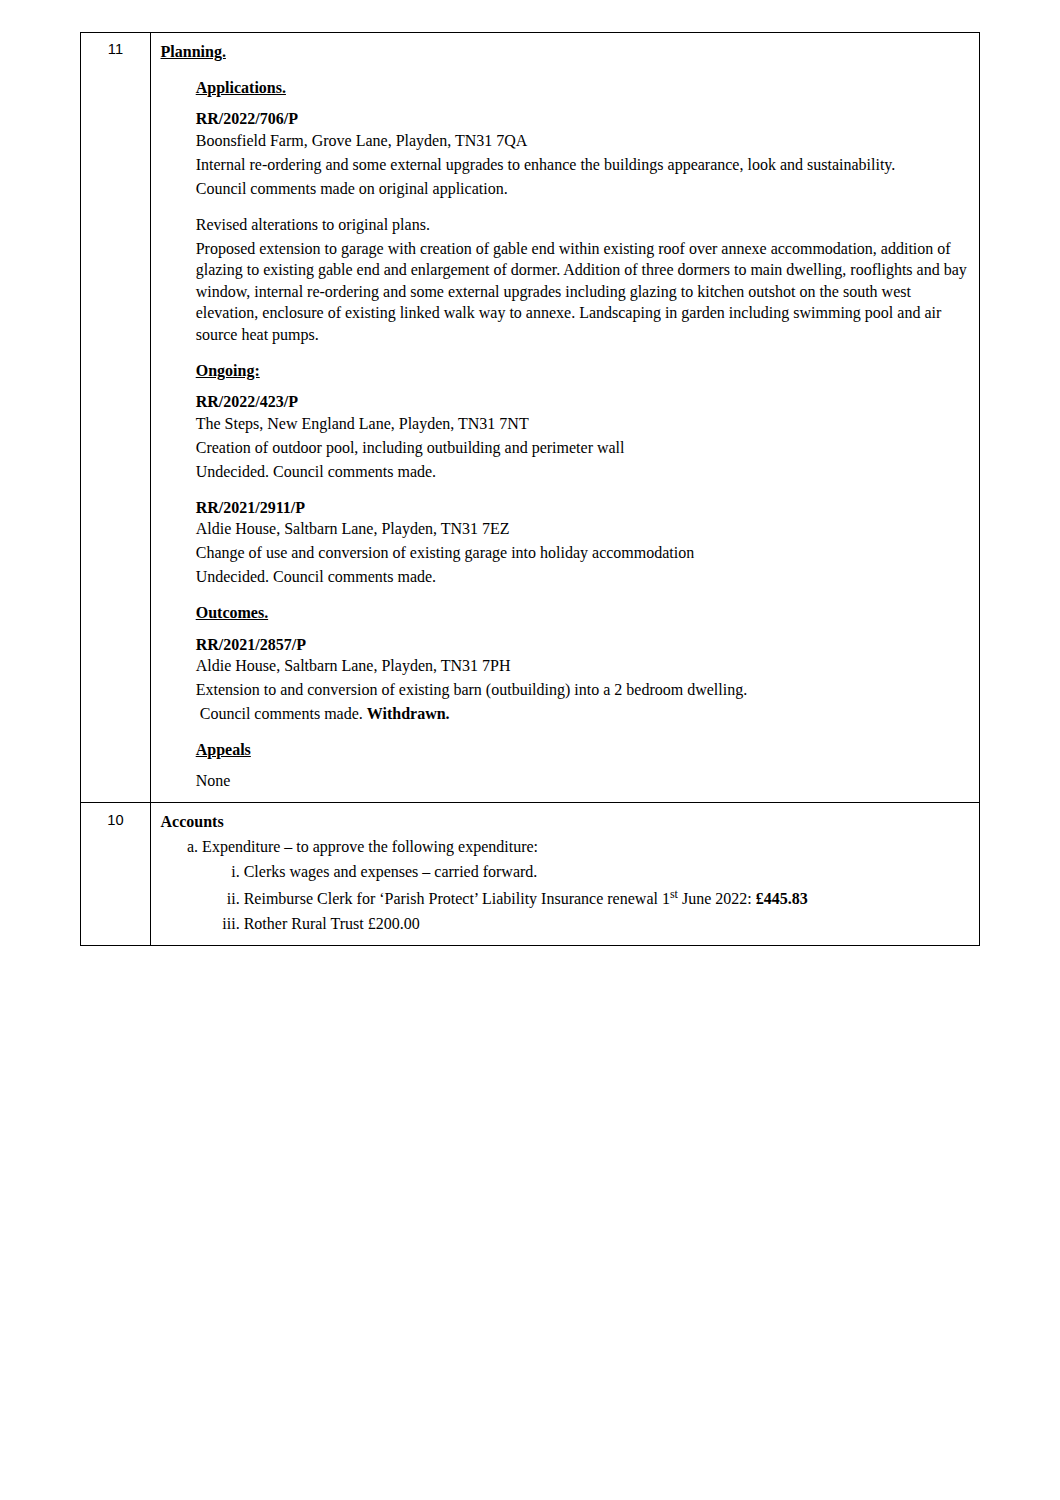| 11 | Planning. Applications. RR/2022/706/P Boonsfield Farm, Grove Lane, Playden, TN31 7QA Internal re-ordering and some external upgrades to enhance the buildings appearance, look and sustainability. Council comments made on original application. Revised alterations to original plans. Proposed extension to garage with creation of gable end within existing roof over annexe accommodation, addition of glazing to existing gable end and enlargement of dormer. Addition of three dormers to main dwelling, rooflights and bay window, internal re-ordering and some external upgrades including glazing to kitchen outshot on the south west elevation, enclosure of existing linked walk way to annexe. Landscaping in garden including swimming pool and air source heat pumps. Ongoing: RR/2022/423/P The Steps, New England Lane, Playden, TN31 7NT Creation of outdoor pool, including outbuilding and perimeter wall Undecided. Council comments made. RR/2021/2911/P Aldie House, Saltbarn Lane, Playden, TN31 7EZ Change of use and conversion of existing garage into holiday accommodation Undecided. Council comments made. Outcomes. RR/2021/2857/P Aldie House, Saltbarn Lane, Playden, TN31 7PH Extension to and conversion of existing barn (outbuilding) into a 2 bedroom dwelling. Council comments made. Withdrawn. Appeals None |
| 10 | Accounts Expenditure – to approve the following expenditure: Clerks wages and expenses – carried forward. Reimburse Clerk for ‘Parish Protect’ Liability Insurance renewal 1 st June 2022: £445.83 Rother Rural Trust £200.00 |